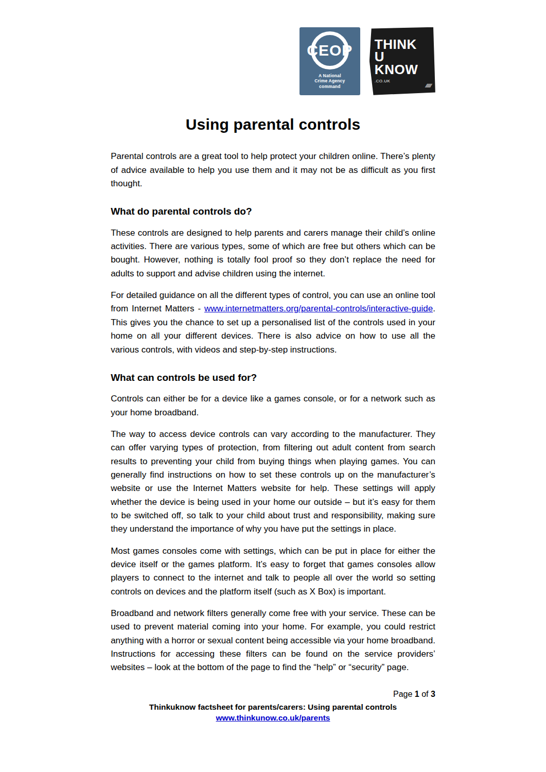CEOP
A National
Crime Agency
command
THINK
U
KNOW
.CO.UK
//////
Using parental controls
Parental controls are a great tool to help protect your children online. There’s plenty of advice available to help you use them and it may not be as difficult as you first thought.
What do parental controls do?
These controls are designed to help parents and carers manage their child’s online activities. There are various types, some of which are free but others which can be bought. However, nothing is totally fool proof so they don’t replace the need for adults to support and advise children using the internet.
For detailed guidance on all the different types of control, you can use an online tool from Internet Matters - www.internetmatters.org/parental-controls/interactive-guide. This gives you the chance to set up a personalised list of the controls used in your home on all your different devices. There is also advice on how to use all the various controls, with videos and step-by-step instructions.
What can controls be used for?
Controls can either be for a device like a games console, or for a network such as your home broadband.
The way to access device controls can vary according to the manufacturer. They can offer varying types of protection, from filtering out adult content from search results to preventing your child from buying things when playing games. You can generally find instructions on how to set these controls up on the manufacturer’s website or use the Internet Matters website for help. These settings will apply whether the device is being used in your home our outside – but it’s easy for them to be switched off, so talk to your child about trust and responsibility, making sure they understand the importance of why you have put the settings in place.
Most games consoles come with settings, which can be put in place for either the device itself or the games platform. It’s easy to forget that games consoles allow players to connect to the internet and talk to people all over the world so setting controls on devices and the platform itself (such as X Box) is important.
Broadband and network filters generally come free with your service. These can be used to prevent material coming into your home. For example, you could restrict anything with a horror or sexual content being accessible via your home broadband. Instructions for accessing these filters can be found on the service providers’ websites – look at the bottom of the page to find the “help” or “security” page.
Page 1 of 3
Thinkuknow factsheet for parents/carers: Using parental controls
www.thinkunow.co.uk/parents